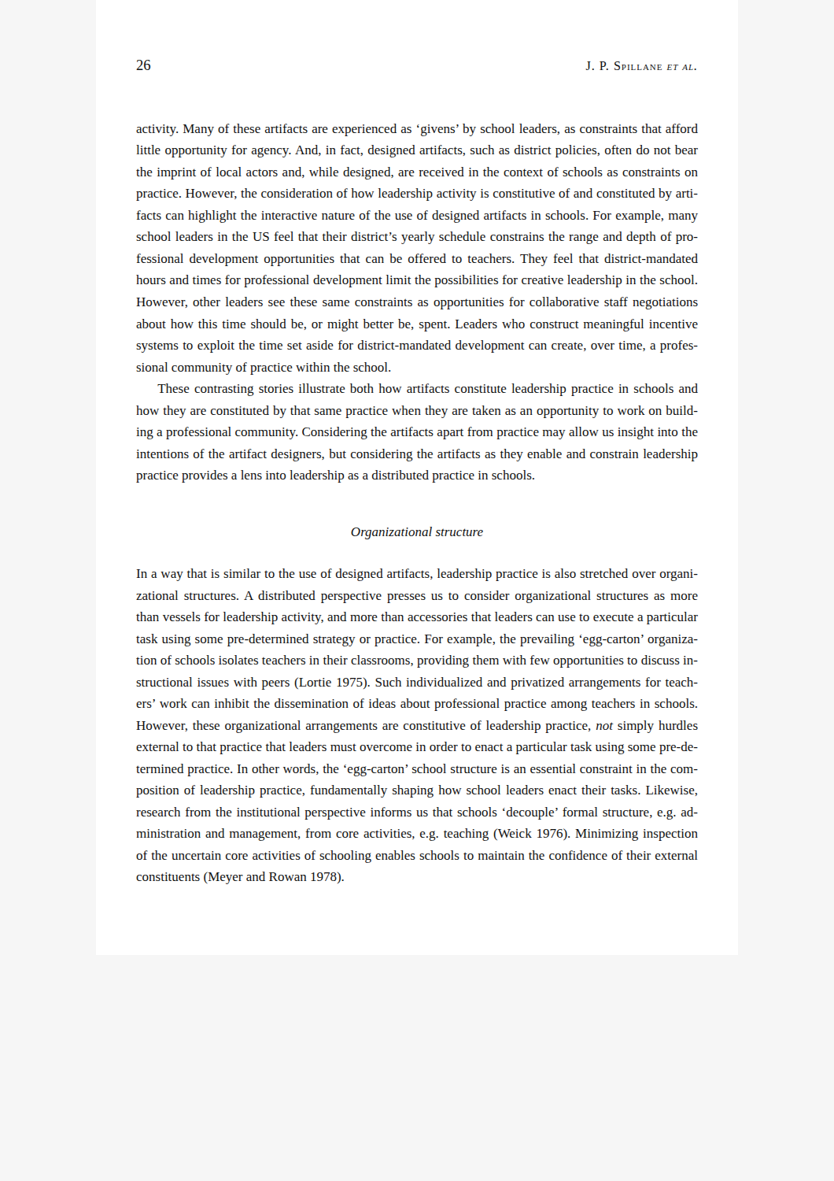26 J. P. Spillane et al.
activity. Many of these artifacts are experienced as ‘givens’ by school leaders, as constraints that afford little opportunity for agency. And, in fact, designed artifacts, such as district policies, often do not bear the imprint of local actors and, while designed, are received in the context of schools as constraints on practice. However, the consideration of how leadership activity is constitutive of and constituted by artifacts can highlight the interactive nature of the use of designed artifacts in schools. For example, many school leaders in the US feel that their district’s yearly schedule constrains the range and depth of professional development opportunities that can be offered to teachers. They feel that district-mandated hours and times for professional development limit the possibilities for creative leadership in the school. However, other leaders see these same constraints as opportunities for collaborative staff negotiations about how this time should be, or might better be, spent. Leaders who construct meaningful incentive systems to exploit the time set aside for district-mandated development can create, over time, a professional community of practice within the school.
These contrasting stories illustrate both how artifacts constitute leadership practice in schools and how they are constituted by that same practice when they are taken as an opportunity to work on building a professional community. Considering the artifacts apart from practice may allow us insight into the intentions of the artifact designers, but considering the artifacts as they enable and constrain leadership practice provides a lens into leadership as a distributed practice in schools.
Organizational structure
In a way that is similar to the use of designed artifacts, leadership practice is also stretched over organizational structures. A distributed perspective presses us to consider organizational structures as more than vessels for leadership activity, and more than accessories that leaders can use to execute a particular task using some pre-determined strategy or practice. For example, the prevailing ‘egg-carton’ organization of schools isolates teachers in their classrooms, providing them with few opportunities to discuss instructional issues with peers (Lortie 1975). Such individualized and privatized arrangements for teachers’ work can inhibit the dissemination of ideas about professional practice among teachers in schools. However, these organizational arrangements are constitutive of leadership practice, not simply hurdles external to that practice that leaders must overcome in order to enact a particular task using some pre-determined practice. In other words, the ‘egg-carton’ school structure is an essential constraint in the composition of leadership practice, fundamentally shaping how school leaders enact their tasks. Likewise, research from the institutional perspective informs us that schools ‘decouple’ formal structure, e.g. administration and management, from core activities, e.g. teaching (Weick 1976). Minimizing inspection of the uncertain core activities of schooling enables schools to maintain the confidence of their external constituents (Meyer and Rowan 1978).